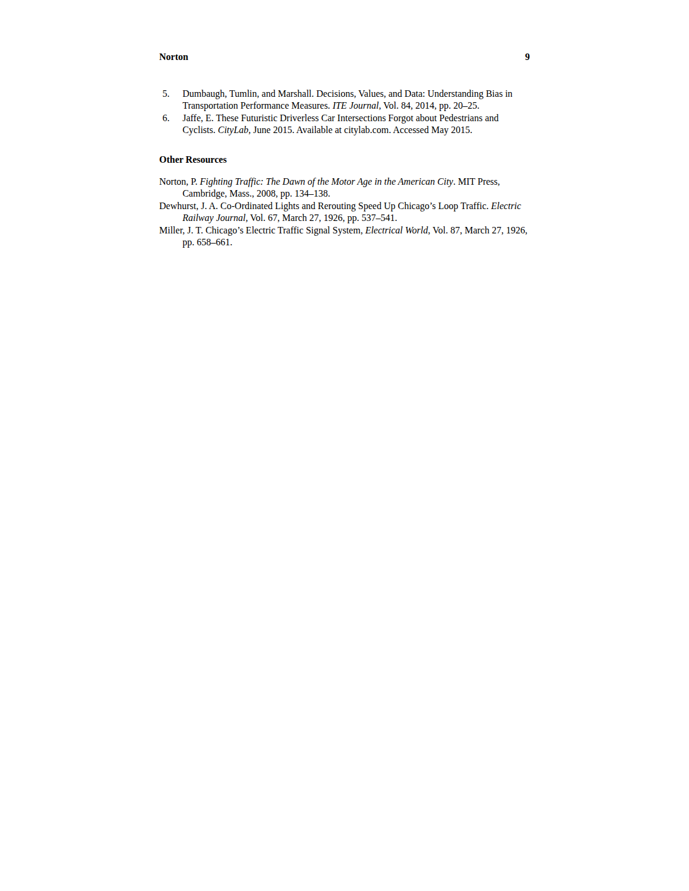Norton 9
5. Dumbaugh, Tumlin, and Marshall. Decisions, Values, and Data: Understanding Bias in Transportation Performance Measures. ITE Journal, Vol. 84, 2014, pp. 20–25.
6. Jaffe, E. These Futuristic Driverless Car Intersections Forgot about Pedestrians and Cyclists. CityLab, June 2015. Available at citylab.com. Accessed May 2015.
Other Resources
Norton, P. Fighting Traffic: The Dawn of the Motor Age in the American City. MIT Press, Cambridge, Mass., 2008, pp. 134–138.
Dewhurst, J. A. Co-Ordinated Lights and Rerouting Speed Up Chicago’s Loop Traffic. Electric Railway Journal, Vol. 67, March 27, 1926, pp. 537–541.
Miller, J. T. Chicago’s Electric Traffic Signal System, Electrical World, Vol. 87, March 27, 1926, pp. 658–661.